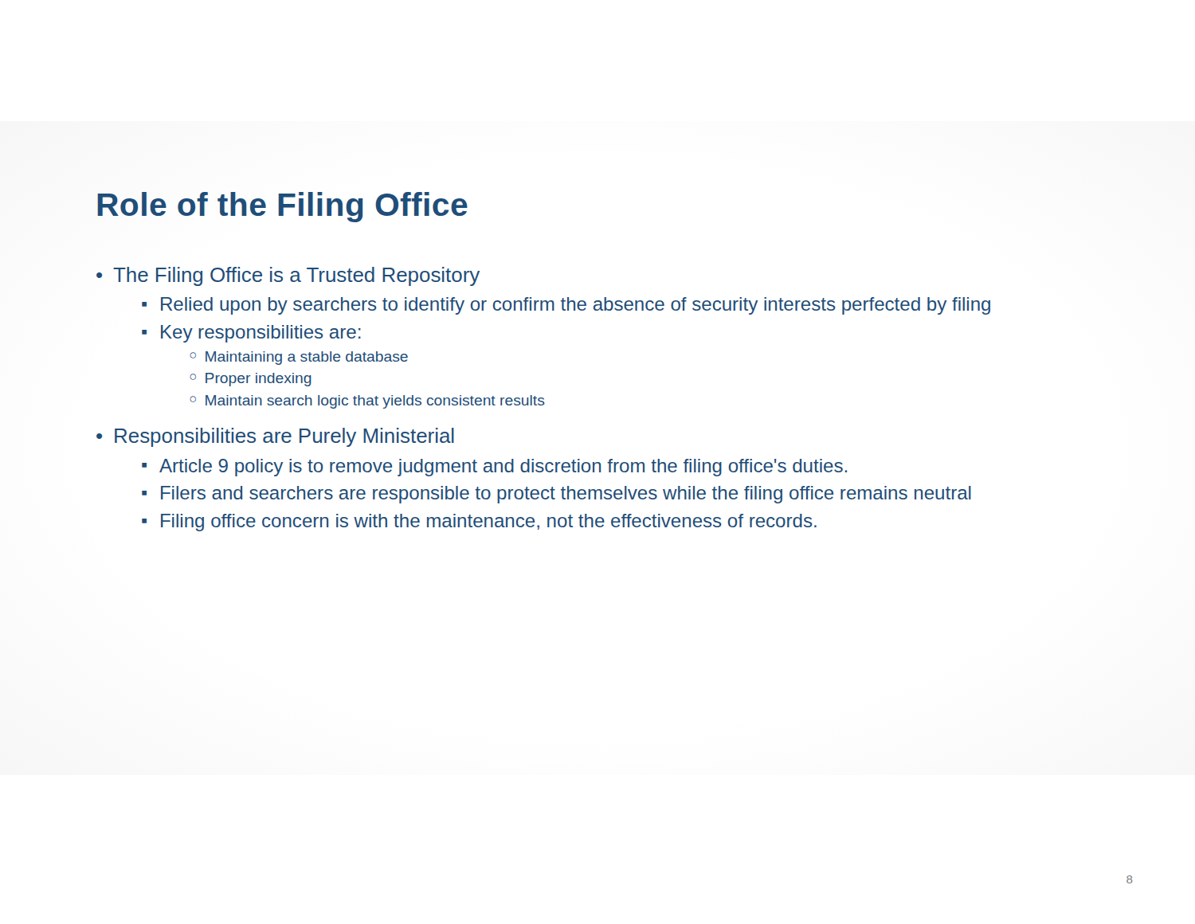Role of the Filing Office
The Filing Office is a Trusted Repository
Relied upon by searchers to identify or confirm the absence of security interests perfected by filing
Key responsibilities are:
Maintaining a stable database
Proper indexing
Maintain search logic that yields consistent results
Responsibilities are Purely Ministerial
Article 9 policy is to remove judgment and discretion from the filing office's duties.
Filers and searchers are responsible to protect themselves while the filing office remains neutral
Filing office concern is with the maintenance, not the effectiveness of records.
8